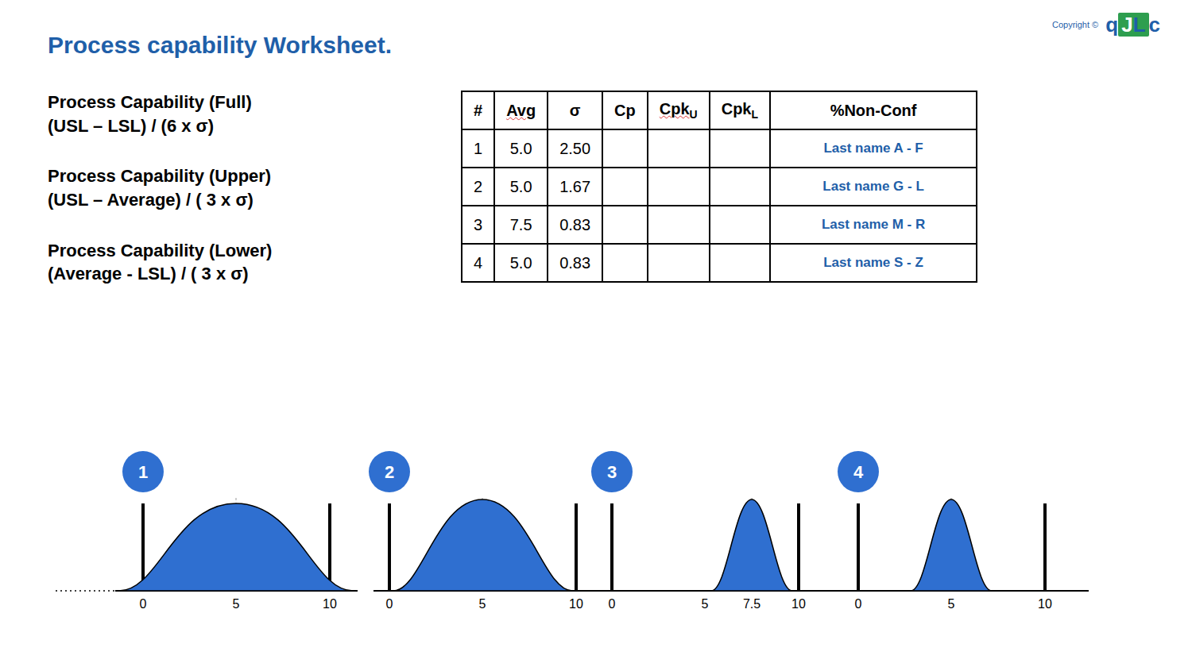Copyright © qJL c
Process capability Worksheet.
Process Capability (Full)
(USL – LSL) / (6 x σ)
Process Capability (Upper)
(USL – Average) / ( 3 x σ)
Process Capability (Lower)
(Average - LSL) / ( 3 x σ)
| # | Avg | σ | Cp | Cpk U | Cpk L | %Non-Conf |
| --- | --- | --- | --- | --- | --- | --- |
| 1 | 5.0 | 2.50 | | | | Last name A - F |
| 2 | 5.0 | 1.67 | | | | Last name G - L |
| 3 | 7.5 | 0.83 | | | | Last name M - R |
| 4 | 5.0 | 0.83 | | | | Last name S - Z |
1 0 5 10 2 0 5 10 3 0 5 7.5 10 4 0 5 10